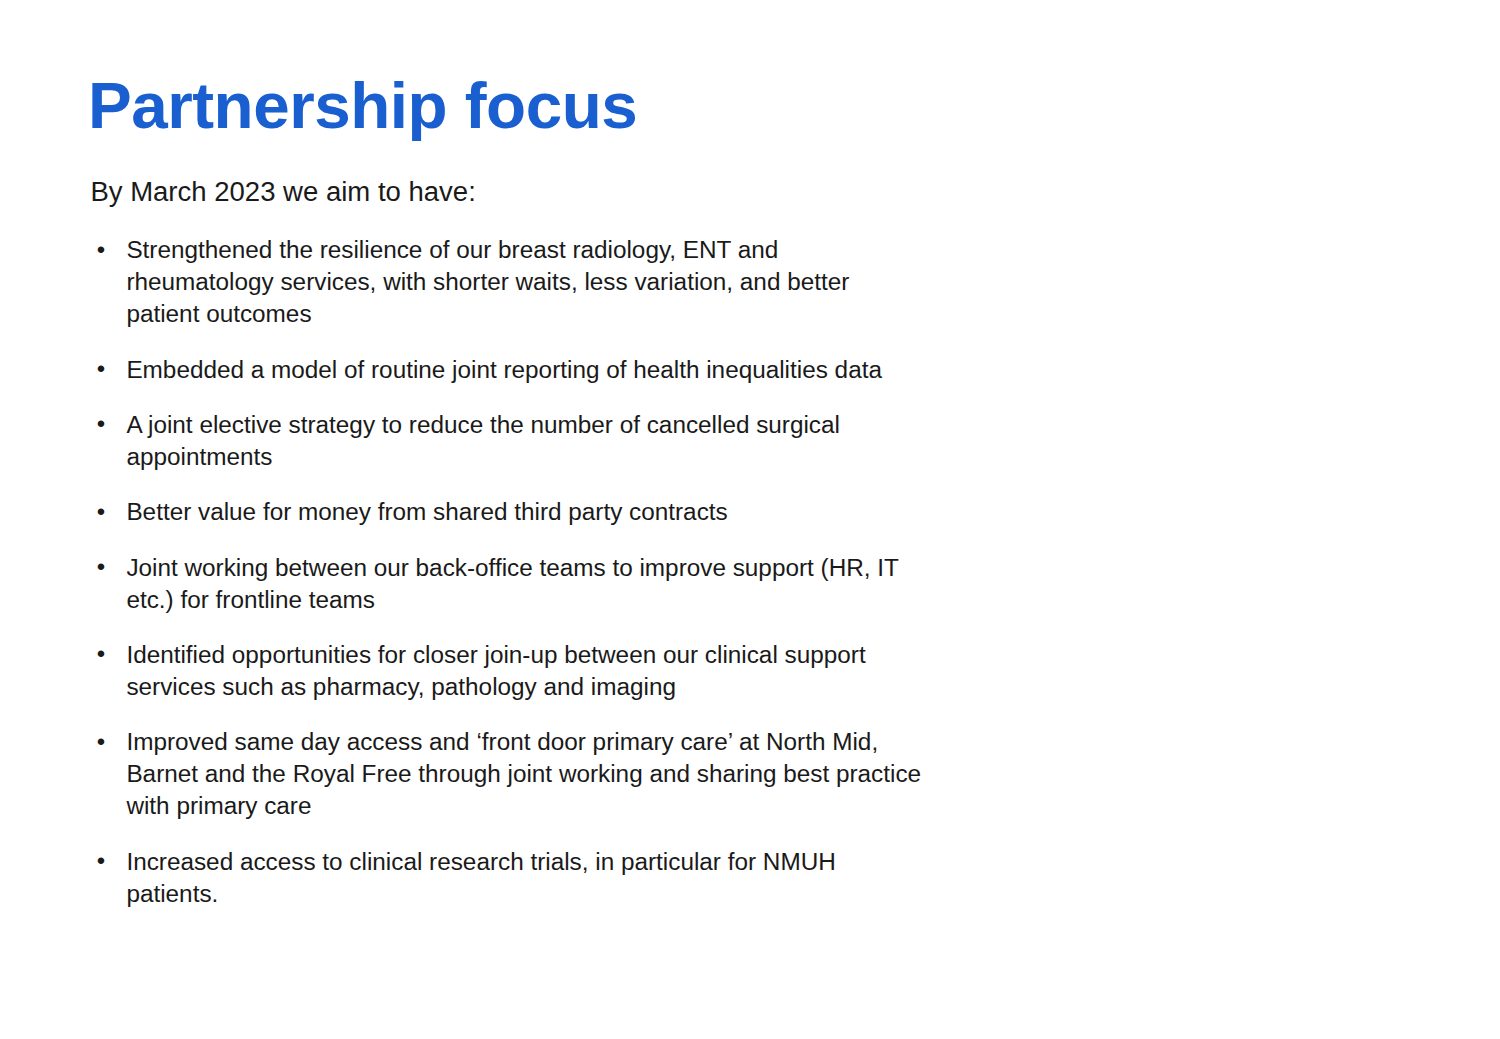Partnership focus
By March 2023 we aim to have:
Strengthened the resilience of our breast radiology, ENT and rheumatology services, with shorter waits, less variation, and better patient outcomes
Embedded a model of routine joint reporting of health inequalities data
A joint elective strategy to reduce the number of cancelled surgical appointments
Better value for money from shared third party contracts
Joint working between our back-office teams to improve support (HR, IT etc.) for frontline teams
Identified opportunities for closer join-up between our clinical support services such as pharmacy, pathology and imaging
Improved same day access and ‘front door primary care’ at North Mid, Barnet and the Royal Free through joint working and sharing best practice with primary care
Increased access to clinical research trials, in particular for NMUH patients.